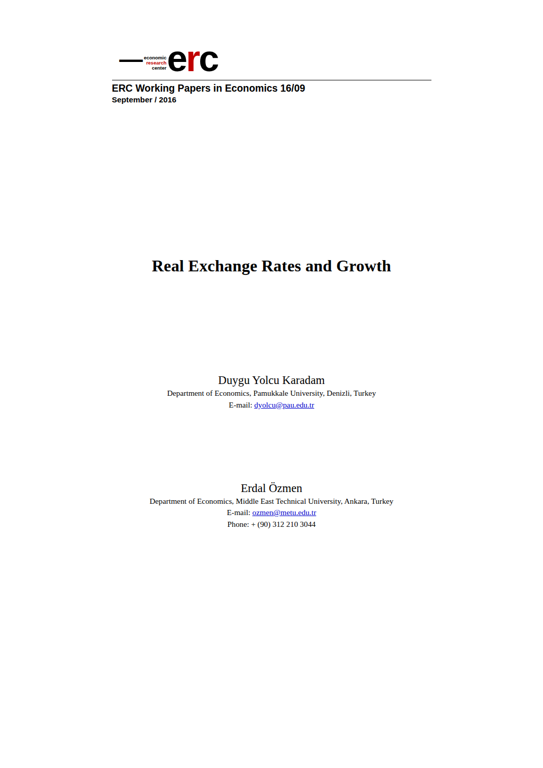— economic research center erc
ERC Working Papers in Economics 16/09
September / 2016
Real Exchange Rates and Growth
Duygu Yolcu Karadam
Department of Economics, Pamukkale University, Denizli, Turkey
E-mail: dyolcu@pau.edu.tr
Erdal Özmen
Department of Economics, Middle East Technical University, Ankara, Turkey
E-mail: ozmen@metu.edu.tr
Phone: + (90) 312 210 3044